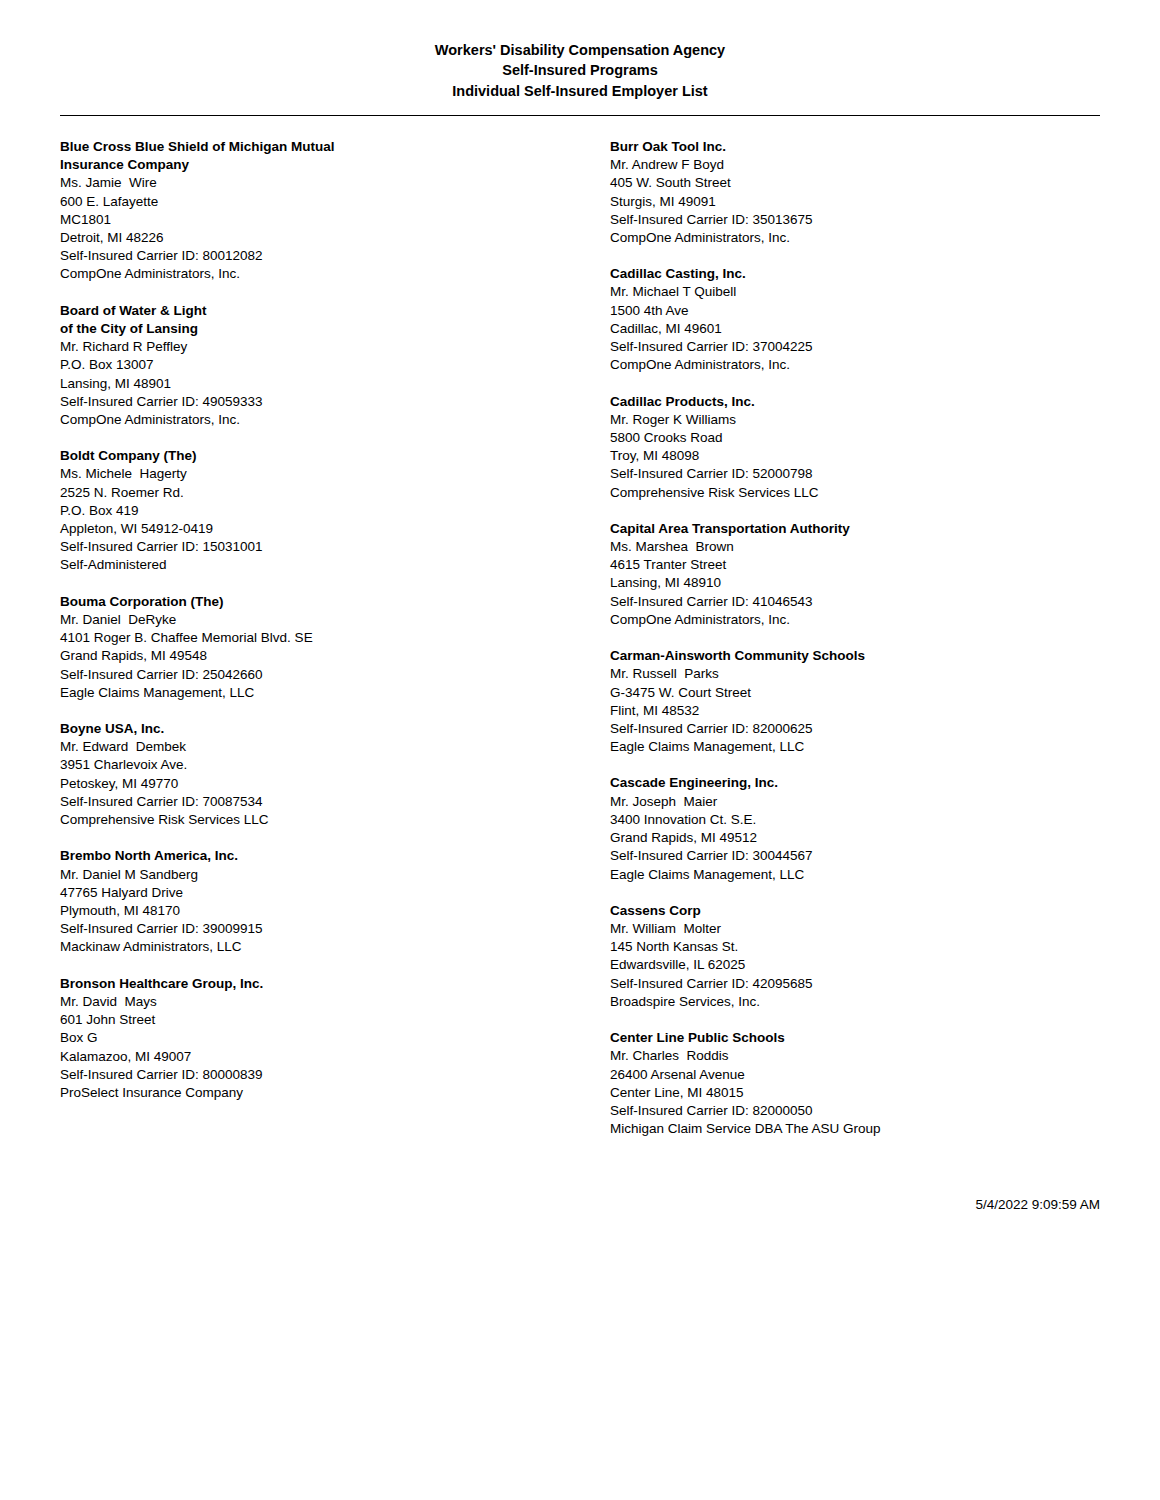Workers' Disability Compensation Agency Self-Insured Programs Individual Self-Insured Employer List
Blue Cross Blue Shield of Michigan Mutual
Insurance Company
Ms. Jamie Wire
600 E. Lafayette
MC1801
Detroit, MI 48226
Self-Insured Carrier ID: 80012082
CompOne Administrators, Inc.
Board of Water & Light
of the City of Lansing
Mr. Richard R Peffley
P.O. Box 13007
Lansing, MI 48901
Self-Insured Carrier ID: 49059333
CompOne Administrators, Inc.
Boldt Company (The)
Ms. Michele Hagerty
2525 N. Roemer Rd.
P.O. Box 419
Appleton, WI 54912-0419
Self-Insured Carrier ID: 15031001
Self-Administered
Bouma Corporation (The)
Mr. Daniel DeRyke
4101 Roger B. Chaffee Memorial Blvd. SE
Grand Rapids, MI 49548
Self-Insured Carrier ID: 25042660
Eagle Claims Management, LLC
Boyne USA, Inc.
Mr. Edward Dembek
3951 Charlevoix Ave.
Petoskey, MI 49770
Self-Insured Carrier ID: 70087534
Comprehensive Risk Services LLC
Brembo North America, Inc.
Mr. Daniel M Sandberg
47765 Halyard Drive
Plymouth, MI 48170
Self-Insured Carrier ID: 39009915
Mackinaw Administrators, LLC
Bronson Healthcare Group, Inc.
Mr. David Mays
601 John Street
Box G
Kalamazoo, MI 49007
Self-Insured Carrier ID: 80000839
ProSelect Insurance Company
Burr Oak Tool Inc.
Mr. Andrew F Boyd
405 W. South Street
Sturgis, MI 49091
Self-Insured Carrier ID: 35013675
CompOne Administrators, Inc.
Cadillac Casting, Inc.
Mr. Michael T Quibell
1500 4th Ave
Cadillac, MI 49601
Self-Insured Carrier ID: 37004225
CompOne Administrators, Inc.
Cadillac Products, Inc.
Mr. Roger K Williams
5800 Crooks Road
Troy, MI 48098
Self-Insured Carrier ID: 52000798
Comprehensive Risk Services LLC
Capital Area Transportation Authority
Ms. Marshea Brown
4615 Tranter Street
Lansing, MI 48910
Self-Insured Carrier ID: 41046543
CompOne Administrators, Inc.
Carman-Ainsworth Community Schools
Mr. Russell Parks
G-3475 W. Court Street
Flint, MI 48532
Self-Insured Carrier ID: 82000625
Eagle Claims Management, LLC
Cascade Engineering, Inc.
Mr. Joseph Maier
3400 Innovation Ct. S.E.
Grand Rapids, MI 49512
Self-Insured Carrier ID: 30044567
Eagle Claims Management, LLC
Cassens Corp
Mr. William Molter
145 North Kansas St.
Edwardsville, IL 62025
Self-Insured Carrier ID: 42095685
Broadspire Services, Inc.
Center Line Public Schools
Mr. Charles Roddis
26400 Arsenal Avenue
Center Line, MI 48015
Self-Insured Carrier ID: 82000050
Michigan Claim Service DBA The ASU Group
5/4/2022 9:09:59 AM